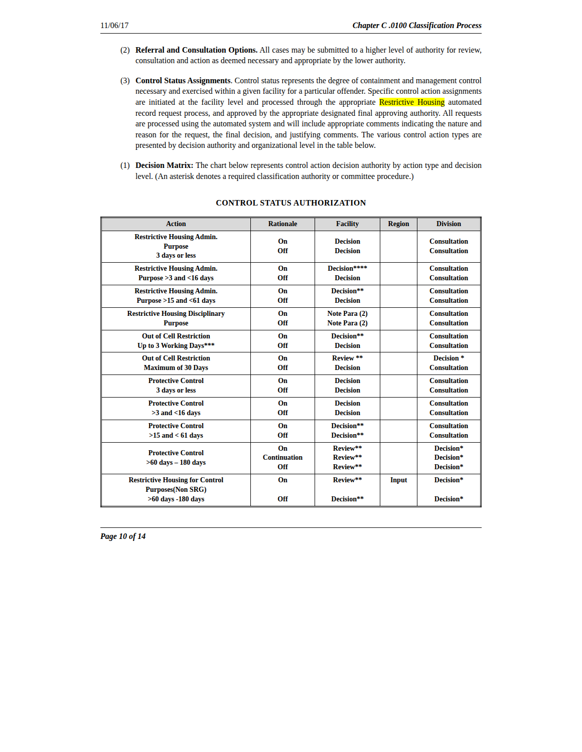11/06/17 Chapter C .0100 Classification Process
(2)
Referral and Consultation Options. All cases may be submitted to a higher level of authority for review, consultation and action as deemed necessary and appropriate by the lower authority.
(3)
Control Status Assignments. Control status represents the degree of containment and management control necessary and exercised within a given facility for a particular offender. Specific control action assignments are initiated at the facility level and processed through the appropriate Restrictive Housing automated record request process, and approved by the appropriate designated final approving authority. All requests are processed using the automated system and will include appropriate comments indicating the nature and reason for the request, the final decision, and justifying comments. The various control action types are presented by decision authority and organizational level in the table below.
(1)
Decision Matrix: The chart below represents control action decision authority by action type and decision level. (An asterisk denotes a required classification authority or committee procedure.)
CONTROL STATUS AUTHORIZATION
| Action | Rationale | Facility | Region | Division |
| --- | --- | --- | --- | --- |
| Restrictive Housing Admin. Purpose 3 days or less | On Off | Decision Decision | | Consultation Consultation |
| Restrictive Housing Admin. Purpose >3 and <16 days | On Off | Decision**** Decision | | Consultation Consultation |
| Restrictive Housing Admin. Purpose >15 and <61 days | On Off | Decision** Decision | | Consultation Consultation |
| Restrictive Housing Disciplinary Purpose | On Off | Note Para (2) Note Para (2) | | Consultation Consultation |
| Out of Cell Restriction Up to 3 Working Days*** | On Off | Decision** Decision | | Consultation Consultation |
| Out of Cell Restriction Maximum of 30 Days | On Off | Review ** Decision | | Decision * Consultation |
| Protective Control 3 days or less | On Off | Decision Decision | | Consultation Consultation |
| Protective Control >3 and <16 days | On Off | Decision Decision | | Consultation Consultation |
| Protective Control >15 and < 61 days | On Off | Decision** Decision** | | Consultation Consultation |
| Protective Control >60 days – 180 days | On Continuation Off | Review** Review** Review** | | Decision* Decision* Decision* |
| Restrictive Housing for Control Purposes(Non SRG) >60 days -180 days | On Off | Review** Decision** | Input | Decision* Decision* |
Page 10 of 14